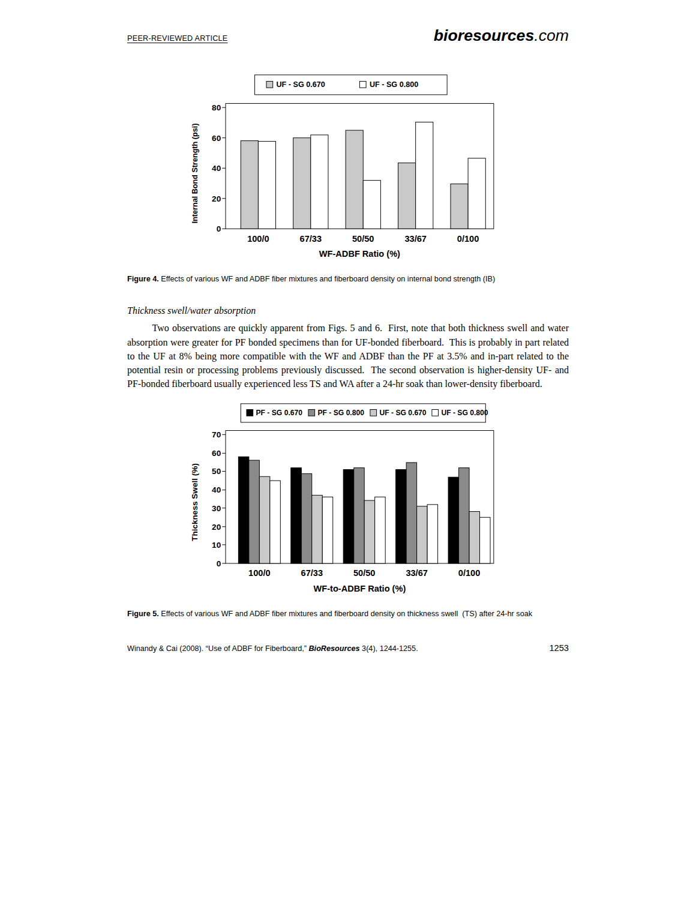PEER-REVIEWED ARTICLE bioresources.com
Figure 4 bar chart: internal bond strength versus WF-ADBF ratio Grouped bar chart comparing internal bond strength in psi for urea-formaldehyde bonded fiberboard at specific gravity 0.670 and 0.800 across WF to ADBF ratios of 100/0, 67/33, 50/50, 33/67 and 0/100. UF - SG 0.670 UF - SG 0.800 Internal Bond Strength (psi) 0 20 40 60 80 100/0 67/33 50/50 33/67 0/100 WF-ADBF Ratio (%)
Figure 4. Effects of various WF and ADBF fiber mixtures and fiberboard density on internal bond strength (IB)
Thickness swell/water absorption
Two observations are quickly apparent from Figs. 5 and 6. First, note that both thickness swell and water absorption were greater for PF bonded specimens than for UF-bonded fiberboard. This is probably in part related to the UF at 8% being more compatible with the WF and ADBF than the PF at 3.5% and in-part related to the potential resin or processing problems previously discussed. The second observation is higher-density UF- and PF-bonded fiberboard usually experienced less TS and WA after a 24-hr soak than lower-density fiberboard.
Figure 5 bar chart: thickness swell versus WF-to-ADBF ratio Grouped bar chart of thickness swell percent after 24-hour soak for PF and UF bonded fiberboard at specific gravities 0.670 and 0.800 across WF to ADBF ratios of 100/0, 67/33, 50/50, 33/67 and 0/100. PF - SG 0.670 PF - SG 0.800 UF - SG 0.670 UF - SG 0.800 Thickness Swell (%) 0 10 20 30 40 50 60 70 100/0 67/33 50/50 33/67 0/100 WF-to-ADBF Ratio (%)
Figure 5. Effects of various WF and ADBF fiber mixtures and fiberboard density on thickness swell (TS) after 24-hr soak
Winandy & Cai (2008). “Use of ADBF for Fiberboard,” BioResources 3(4), 1244-1255. 1253